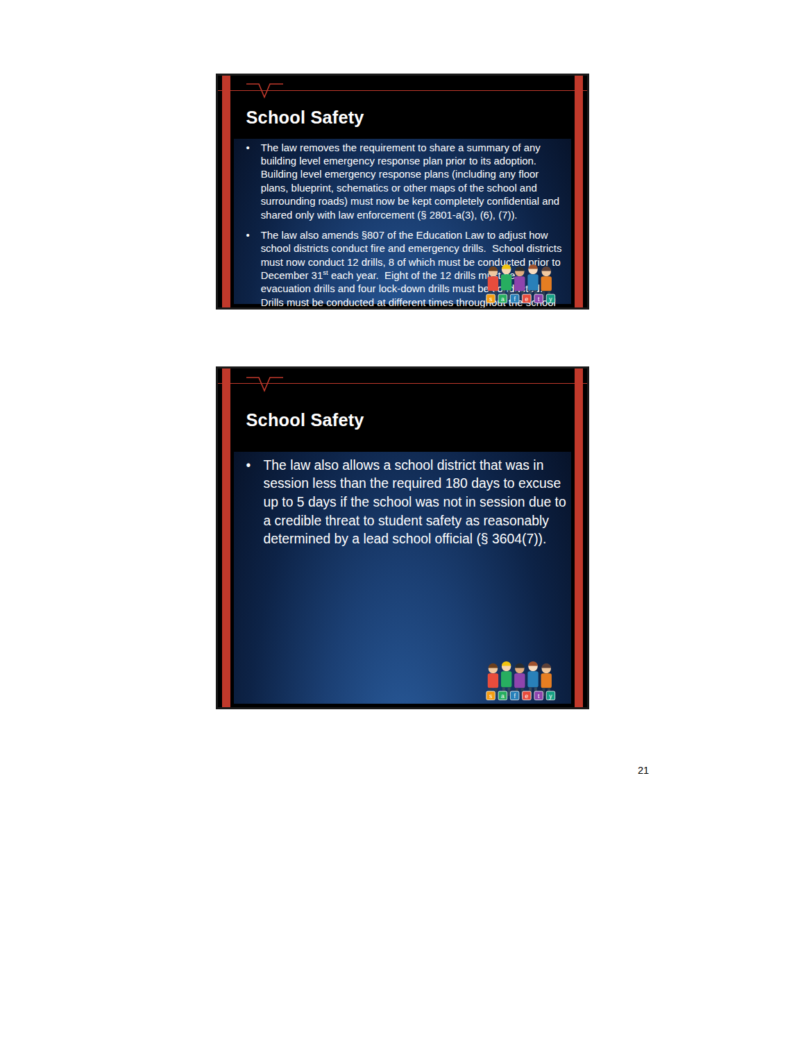School Safety
The law removes the requirement to share a summary of any building level emergency response plan prior to its adoption. Building level emergency response plans (including any floor plans, blueprint, schematics or other maps of the school and surrounding roads) must now be kept completely confidential and shared only with law enforcement (§ 2801-a(3), (6), (7)).
The law also amends §807 of the Education Law to adjust how school districts conduct fire and emergency drills. School districts must now conduct 12 drills, 8 of which must be conducted prior to December 31st each year. Eight of the 12 drills must be evacuation drills and four lock-down drills must be conducted. Drills must be conducted at different times throughout the school day.
s a f e t y
School Safety
The law also allows a school district that was in session less than the required 180 days to excuse up to 5 days if the school was not in session due to a credible threat to student safety as reasonably determined by a lead school official (§ 3604(7)).
s a f e t y
21